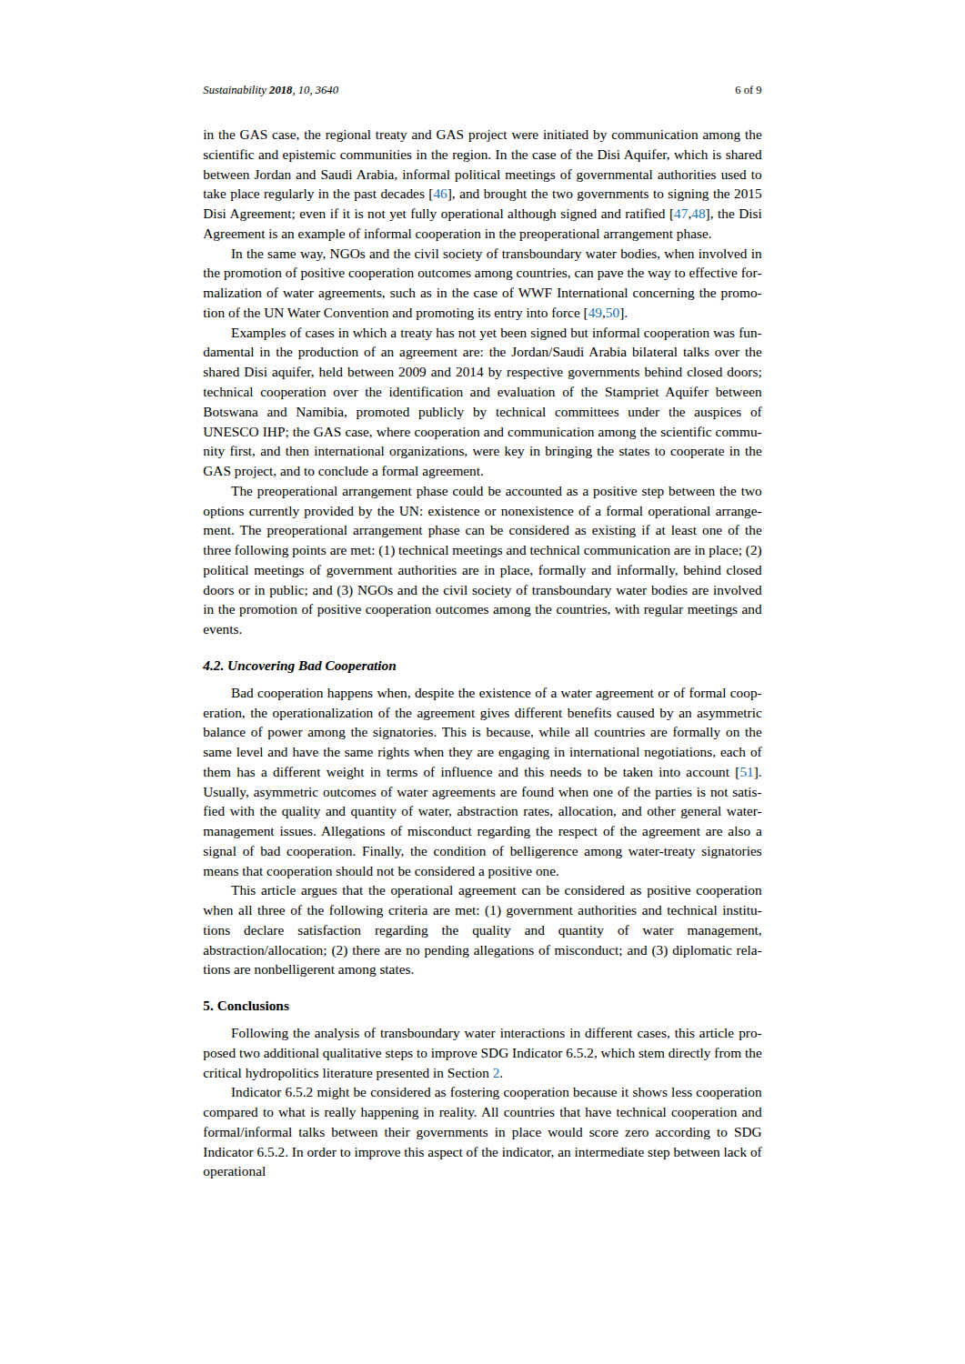Sustainability 2018, 10, 3640 6 of 9
in the GAS case, the regional treaty and GAS project were initiated by communication among the scientific and epistemic communities in the region. In the case of the Disi Aquifer, which is shared between Jordan and Saudi Arabia, informal political meetings of governmental authorities used to take place regularly in the past decades [46], and brought the two governments to signing the 2015 Disi Agreement; even if it is not yet fully operational although signed and ratified [47,48], the Disi Agreement is an example of informal cooperation in the preoperational arrangement phase.
In the same way, NGOs and the civil society of transboundary water bodies, when involved in the promotion of positive cooperation outcomes among countries, can pave the way to effective formalization of water agreements, such as in the case of WWF International concerning the promotion of the UN Water Convention and promoting its entry into force [49,50].
Examples of cases in which a treaty has not yet been signed but informal cooperation was fundamental in the production of an agreement are: the Jordan/Saudi Arabia bilateral talks over the shared Disi aquifer, held between 2009 and 2014 by respective governments behind closed doors; technical cooperation over the identification and evaluation of the Stampriet Aquifer between Botswana and Namibia, promoted publicly by technical committees under the auspices of UNESCO IHP; the GAS case, where cooperation and communication among the scientific community first, and then international organizations, were key in bringing the states to cooperate in the GAS project, and to conclude a formal agreement.
The preoperational arrangement phase could be accounted as a positive step between the two options currently provided by the UN: existence or nonexistence of a formal operational arrangement. The preoperational arrangement phase can be considered as existing if at least one of the three following points are met: (1) technical meetings and technical communication are in place; (2) political meetings of government authorities are in place, formally and informally, behind closed doors or in public; and (3) NGOs and the civil society of transboundary water bodies are involved in the promotion of positive cooperation outcomes among the countries, with regular meetings and events.
4.2. Uncovering Bad Cooperation
Bad cooperation happens when, despite the existence of a water agreement or of formal cooperation, the operationalization of the agreement gives different benefits caused by an asymmetric balance of power among the signatories. This is because, while all countries are formally on the same level and have the same rights when they are engaging in international negotiations, each of them has a different weight in terms of influence and this needs to be taken into account [51]. Usually, asymmetric outcomes of water agreements are found when one of the parties is not satisfied with the quality and quantity of water, abstraction rates, allocation, and other general water-management issues. Allegations of misconduct regarding the respect of the agreement are also a signal of bad cooperation. Finally, the condition of belligerence among water-treaty signatories means that cooperation should not be considered a positive one.
This article argues that the operational agreement can be considered as positive cooperation when all three of the following criteria are met: (1) government authorities and technical institutions declare satisfaction regarding the quality and quantity of water management, abstraction/allocation; (2) there are no pending allegations of misconduct; and (3) diplomatic relations are nonbelligerent among states.
5. Conclusions
Following the analysis of transboundary water interactions in different cases, this article proposed two additional qualitative steps to improve SDG Indicator 6.5.2, which stem directly from the critical hydropolitics literature presented in Section 2.
Indicator 6.5.2 might be considered as fostering cooperation because it shows less cooperation compared to what is really happening in reality. All countries that have technical cooperation and formal/informal talks between their governments in place would score zero according to SDG Indicator 6.5.2. In order to improve this aspect of the indicator, an intermediate step between lack of operational